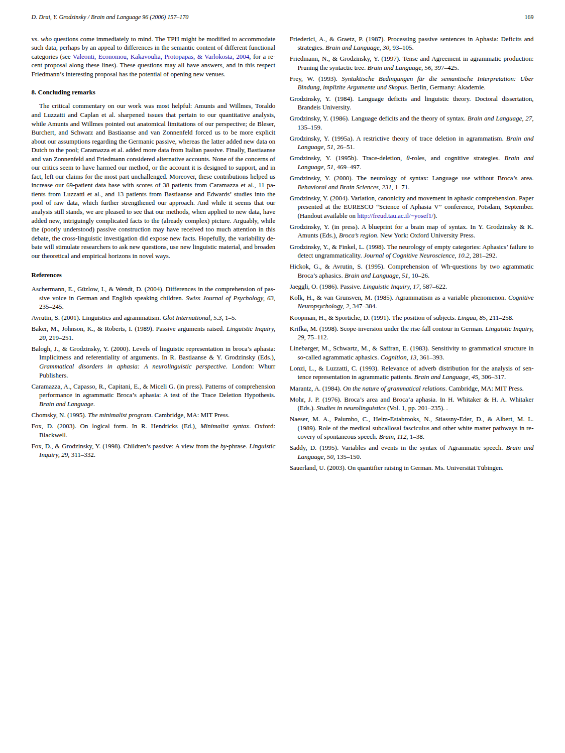D. Drai, Y. Grodzinsky / Brain and Language 96 (2006) 157–170 169
vs. who questions come immediately to mind. The TPH might be modified to accommodate such data, perhaps by an appeal to differences in the semantic content of different functional categories (see Valeonti, Economou, Kakavoulia, Protopapas, & Varlokosta, 2004, for a recent proposal along these lines). These questions may all have answers, and in this respect Friedmann’s interesting proposal has the potential of opening new venues.
8. Concluding remarks
The critical commentary on our work was most helpful: Amunts and Willmes, Toraldo and Luzzatti and Caplan et al. sharpened issues that pertain to our quantitative analysis, while Amunts and Willmes pointed out anatomical limitations of our perspective; de Bleser, Burchert, and Schwarz and Bastiaanse and van Zonnenfeld forced us to be more explicit about our assumptions regarding the Germanic passive, whereas the latter added new data on Dutch to the pool; Caramazza et al. added more data from Italian passive. Finally, Bastiaanse and van Zonnenfeld and Friedmann considered alternative accounts. None of the concerns of our critics seem to have harmed our method, or the account it is designed to support, and in fact, left our claims for the most part unchallenged. Moreover, these contributions helped us increase our 69-patient data base with scores of 38 patients from Caramazza et al., 11 patients from Luzzatti et al., and 13 patients from Bastiaanse and Edwards’ studies into the pool of raw data, which further strengthened our approach. And while it seems that our analysis still stands, we are pleased to see that our methods, when applied to new data, have added new, intriguingly complicated facts to the (already complex) picture. Arguably, while the (poorly understood) passive construction may have received too much attention in this debate, the cross-linguistic investigation did expose new facts. Hopefully, the variability debate will stimulate researchers to ask new questions, use new linguistic material, and broaden our theoretical and empirical horizons in novel ways.
References
Aschermann, E., Güzlow, I., & Wendt, D. (2004). Differences in the comprehension of passive voice in German and English speaking children. Swiss Journal of Psychology, 63, 235–245.
Avrutin, S. (2001). Linguistics and agrammatism. Glot International, 5.3, 1–5.
Baker, M., Johnson, K., & Roberts, I. (1989). Passive arguments raised. Linguistic Inquiry, 20, 219–251.
Balogh, J., & Grodzinsky, Y. (2000). Levels of linguistic representation in broca’s aphasia: Implicitness and referentiality of arguments. In R. Bastiaanse & Y. Grodzinsky (Eds.), Grammatical disorders in aphasia: A neurolinguistic perspective. London: Whurr Publishers.
Caramazza, A., Capasso, R., Capitani, E., & Miceli G. (in press). Patterns of comprehension performance in agrammatic Broca’s aphasia: A test of the Trace Deletion Hypothesis. Brain and Language.
Chomsky, N. (1995). The minimalist program. Cambridge, MA: MIT Press.
Fox, D. (2003). On logical form. In R. Hendricks (Ed.), Minimalist syntax. Oxford: Blackwell.
Fox, D., & Grodzinsky, Y. (1998). Children’s passive: A view from the by-phrase. Linguistic Inquiry, 29, 311–332.
Friederici, A., & Graetz, P. (1987). Processing passive sentences in Aphasia: Deficits and strategies. Brain and Language, 30, 93–105.
Friedmann, N., & Grodzinsky, Y. (1997). Tense and Agreement in agrammatic production: Pruning the syntactic tree. Brain and Language, 56, 397–425.
Frey, W. (1993). Syntaktische Bedingungen für die semantische Interpretation: Uber Bindung, implizite Argumente und Skopus. Berlin, Germany: Akademie.
Grodzinsky, Y. (1984). Language deficits and linguistic theory. Doctoral dissertation, Brandeis University.
Grodzinsky, Y. (1986). Language deficits and the theory of syntax. Brain and Language, 27, 135–159.
Grodzinsky, Y. (1995a). A restrictive theory of trace deletion in agrammatism. Brain and Language, 51, 26–51.
Grodzinsky, Y. (1995b). Trace-deletion, θ-roles, and cognitive strategies. Brain and Language, 51, 469–497.
Grodzinsky, Y. (2000). The neurology of syntax: Language use without Broca’s area. Behavioral and Brain Sciences, 231, 1–71.
Grodzinsky, Y. (2004). Variation, canonicity and movement in aphasic comprehension. Paper presented at the EURESCO “Science of Aphasia V” conference, Potsdam, September. (Handout available on http://freud.tau.ac.il/~yosef1/).
Grodzinsky, Y. (in press). A blueprint for a brain map of syntax. In Y. Grodzinsky & K. Amunts (Eds.), Broca’s region. New York: Oxford University Press.
Grodzinsky, Y., & Finkel, L. (1998). The neurology of empty categories: Aphasics’ failure to detect ungrammaticality. Journal of Cognitive Neuroscience, 10.2, 281–292.
Hickok, G., & Avrutin, S. (1995). Comprehension of Wh-questions by two agrammatic Broca’s aphasics. Brain and Language, 51, 10–26.
Jaeggli, O. (1986). Passive. Linguistic Inquiry, 17, 587–622.
Kolk, H., & van Grunsven, M. (1985). Agrammatism as a variable phenomenon. Cognitive Neuropsychology, 2, 347–384.
Koopman, H., & Sportiche, D. (1991). The position of subjects. Lingua, 85, 211–258.
Krifka, M. (1998). Scope-inversion under the rise-fall contour in German. Linguistic Inquiry, 29, 75–112.
Linebarger, M., Schwartz, M., & Saffran, E. (1983). Sensitivity to grammatical structure in so-called agrammatic aphasics. Cognition, 13, 361–393.
Lonzi, L., & Luzzatti, C. (1993). Relevance of adverb distribution for the analysis of sentence representation in agrammatic patients. Brain and Language, 45, 306–317.
Marantz, A. (1984). On the nature of grammatical relations. Cambridge, MA: MIT Press.
Mohr, J. P. (1976). Broca’s area and Broca’a aphasia. In H. Whitaker & H. A. Whitaker (Eds.). Studies in neurolinguistics (Vol. 1, pp. 201–235). .
Naeser, M. A., Palumbo, C., Helm-Estabrooks, N., Stiassny-Eder, D., & Albert, M. L. (1989). Role of the medical subcallosal fasciculus and other white matter pathways in recovery of spontaneous speech. Brain, 112, 1–38.
Saddy, D. (1995). Variables and events in the syntax of Agrammatic speech. Brain and Language, 50, 135–150.
Sauerland, U. (2003). On quantifier raising in German. Ms. Universität Tübingen.